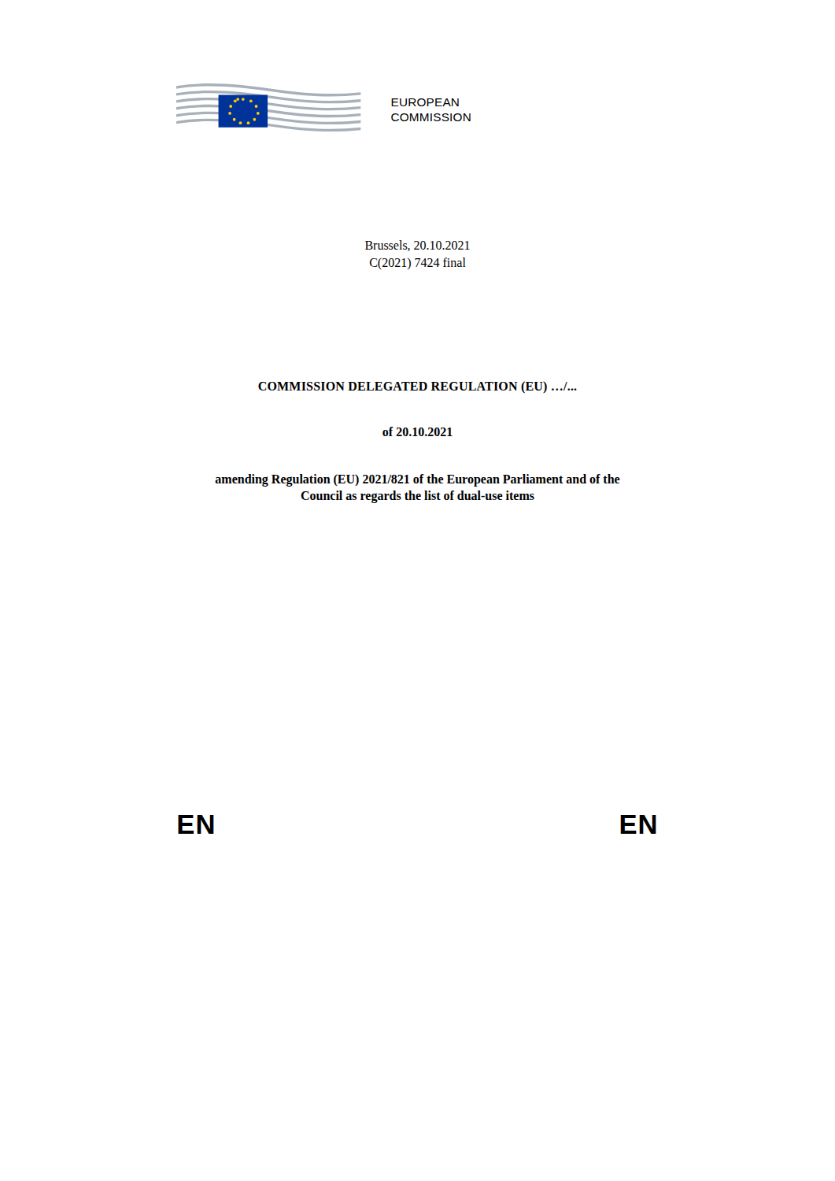EUROPEAN
COMMISSION
Brussels, 20.10.2021
C(2021) 7424 final
COMMISSION DELEGATED REGULATION (EU) …/...
of 20.10.2021
amending Regulation (EU) 2021/821 of the European Parliament and of the Council as regards the list of dual-use items
EN EN